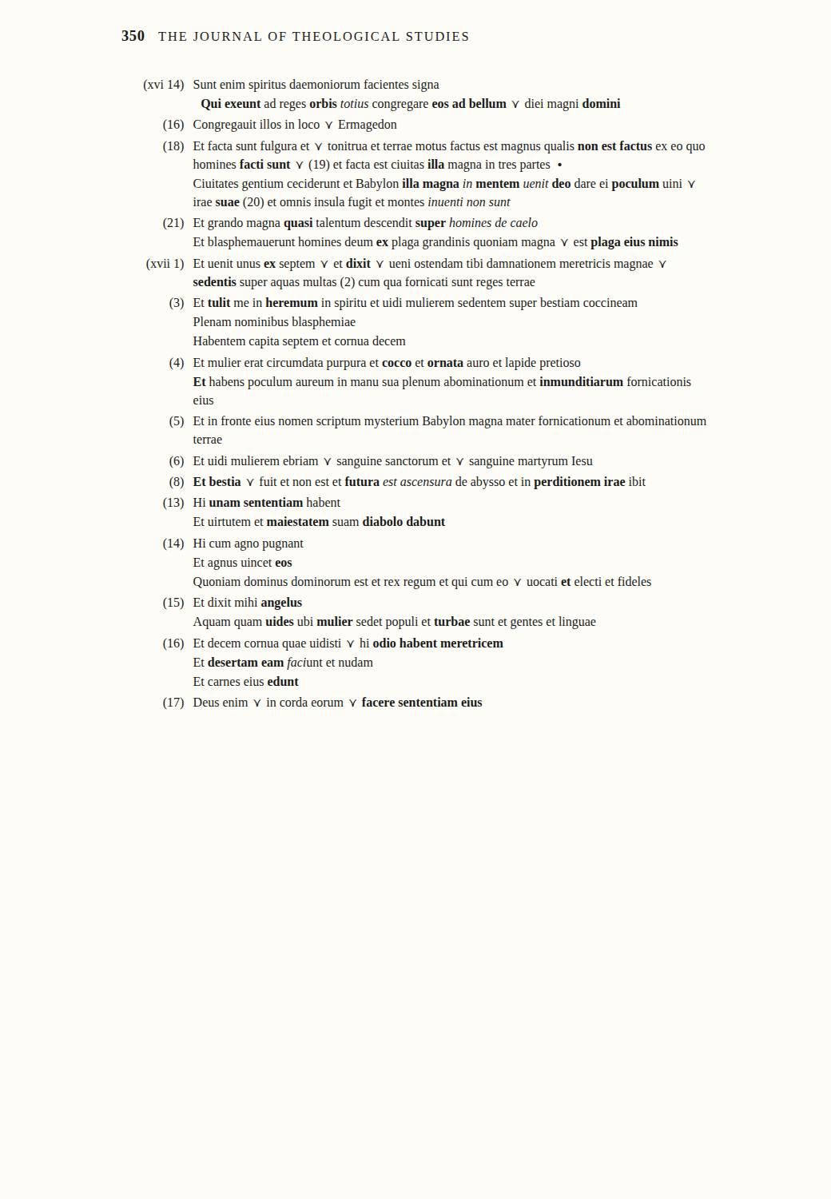350 The Journal of Theological Studies
(xvi 14)
Sunt enim spiritus daemoniorum facientes signa
Qui exeunt ad reges orbis totius congregare eos ad bellum ⋎ diei magni domini
(16)
Congregauit illos in loco ⋎ Ermagedon
(18)
Et facta sunt fulgura et ⋎ tonitrua et terrae motus factus est magnus qualis non est factus ex eo quo homines facti sunt ⋎ (19) et facta est ciuitas illa magna in tres partes •
Ciuitates gentium ceciderunt et Babylon illa magna in mentem uenit deo dare ei poculum uini ⋎ irae suae (20) et omnis insula fugit et montes inuenti non sunt
(21)
Et grando magna quasi talentum descendit super homines de caelo
Et blasphemauerunt homines deum ex plaga grandinis quoniam magna ⋎ est plaga eius nimis
(xvii 1)
Et uenit unus ex septem ⋎ et dixit ⋎ ueni ostendam tibi damnationem meretricis magnae ⋎ sedentis super aquas multas (2) cum qua fornicati sunt reges terrae
(3)
Et tulit me in heremum in spiritu et uidi mulierem sedentem super bestiam coccineam
Plenam nominibus blasphemiae
Habentem capita septem et cornua decem
(4)
Et mulier erat circumdata purpura et cocco et ornata auro et lapide pretioso
Et habens poculum aureum in manu sua plenum abominationum et inmunditiarum fornicationis eius
(5)
Et in fronte eius nomen scriptum mysterium Babylon magna mater fornicationum et abominationum terrae
(6)
Et uidi mulierem ebriam ⋎ sanguine sanctorum et ⋎ sanguine martyrum Iesu
(8)
Et bestia ⋎ fuit et non est et futura est ascensura de abysso et in perditionem irae ibit
(13)
Hi unam sententiam habent
Et uirtutem et maiestatem suam diabolo dabunt
(14)
Hi cum agno pugnant
Et agnus uincet eos
Quoniam dominus dominorum est et rex regum et qui cum eo ⋎ uocati et electi et fideles
(15)
Et dixit mihi angelus
Aquam quam uides ubi mulier sedet populi et turbae sunt et gentes et linguae
(16)
Et decem cornua quae uidisti ⋎ hi odio habent meretricem
Et desertam eam faciunt et nudam
Et carnes eius edunt
(17)
Deus enim ⋎ in corda eorum ⋎ facere sententiam eius